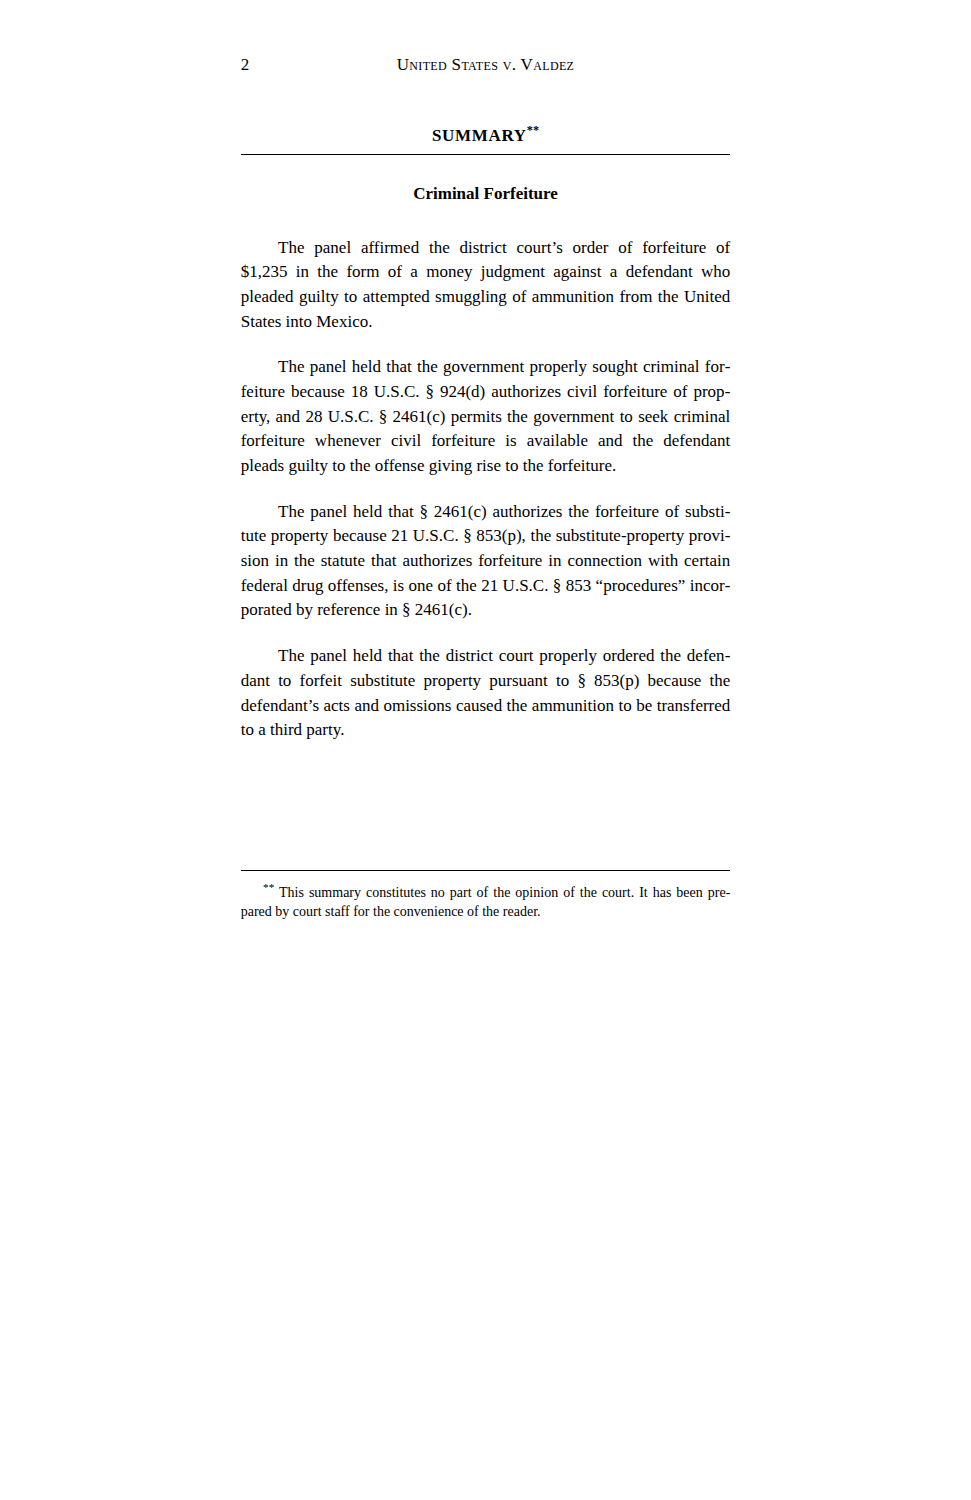2 United States v. Valdez
SUMMARY**
Criminal Forfeiture
The panel affirmed the district court’s order of forfeiture of $1,235 in the form of a money judgment against a defendant who pleaded guilty to attempted smuggling of ammunition from the United States into Mexico.
The panel held that the government properly sought criminal forfeiture because 18 U.S.C. § 924(d) authorizes civil forfeiture of property, and 28 U.S.C. § 2461(c) permits the government to seek criminal forfeiture whenever civil forfeiture is available and the defendant pleads guilty to the offense giving rise to the forfeiture.
The panel held that § 2461(c) authorizes the forfeiture of substitute property because 21 U.S.C. § 853(p), the substitute-property provision in the statute that authorizes forfeiture in connection with certain federal drug offenses, is one of the 21 U.S.C. § 853 “procedures” incorporated by reference in § 2461(c).
The panel held that the district court properly ordered the defendant to forfeit substitute property pursuant to § 853(p) because the defendant’s acts and omissions caused the ammunition to be transferred to a third party.
** This summary constitutes no part of the opinion of the court. It has been prepared by court staff for the convenience of the reader.